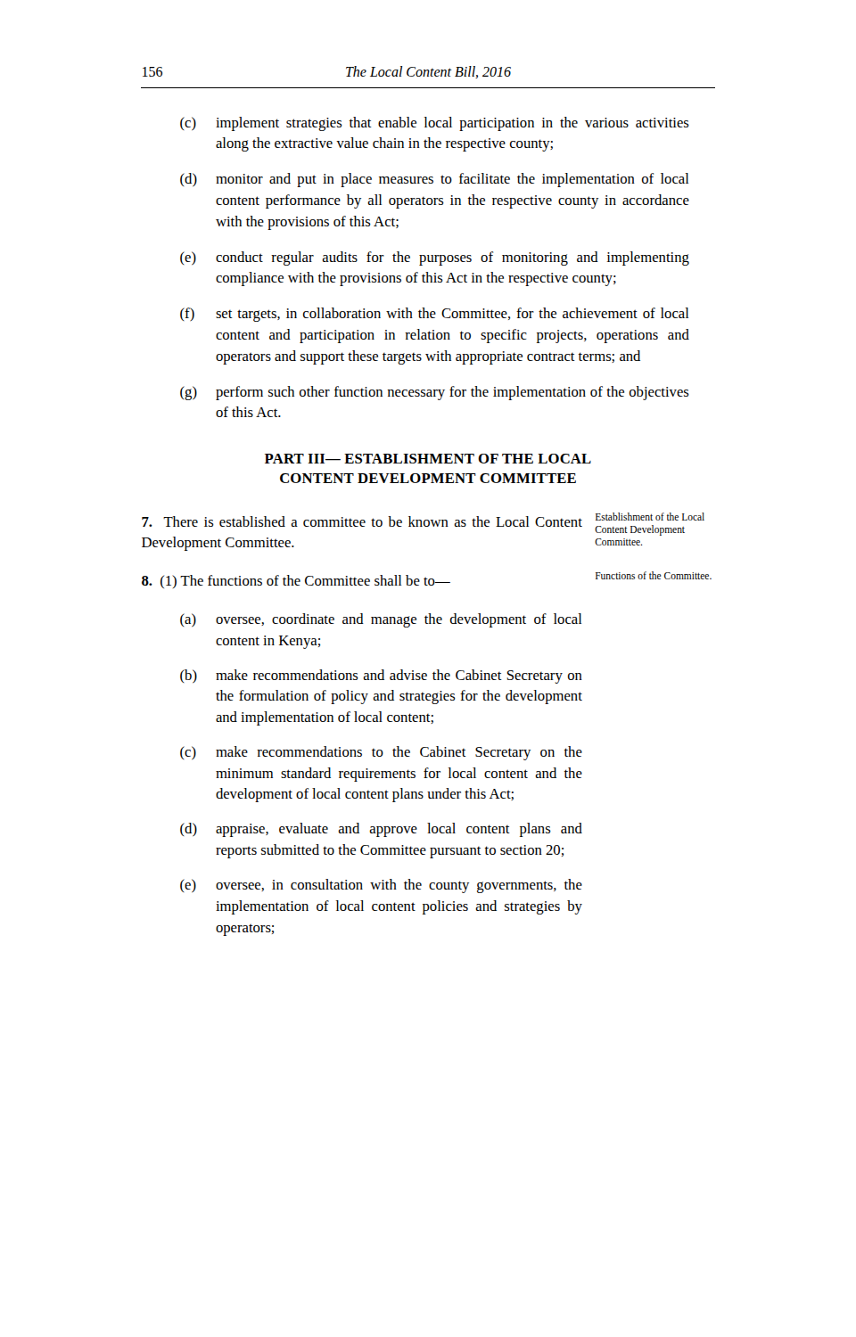156
The Local Content Bill, 2016
(c) implement strategies that enable local participation in the various activities along the extractive value chain in the respective county;
(d) monitor and put in place measures to facilitate the implementation of local content performance by all operators in the respective county in accordance with the provisions of this Act;
(e) conduct regular audits for the purposes of monitoring and implementing compliance with the provisions of this Act in the respective county;
(f) set targets, in collaboration with the Committee, for the achievement of local content and participation in relation to specific projects, operations and operators and support these targets with appropriate contract terms; and
(g) perform such other function necessary for the implementation of the objectives of this Act.
PART III— ESTABLISHMENT OF THE LOCAL
CONTENT DEVELOPMENT COMMITTEE
7. There is established a committee to be known as the Local Content Development Committee.
Establishment of the Local Content Development Committee.
8. (1) The functions of the Committee shall be to—
Functions of the Committee.
(a) oversee, coordinate and manage the development of local content in Kenya;
(b) make recommendations and advise the Cabinet Secretary on the formulation of policy and strategies for the development and implementation of local content;
(c) make recommendations to the Cabinet Secretary on the minimum standard requirements for local content and the development of local content plans under this Act;
(d) appraise, evaluate and approve local content plans and reports submitted to the Committee pursuant to section 20;
(e) oversee, in consultation with the county governments, the implementation of local content policies and strategies by operators;